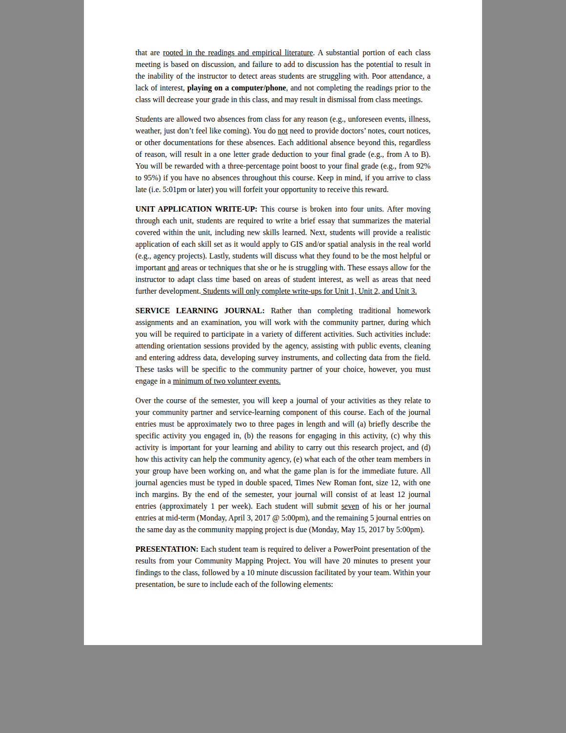that are rooted in the readings and empirical literature. A substantial portion of each class meeting is based on discussion, and failure to add to discussion has the potential to result in the inability of the instructor to detect areas students are struggling with. Poor attendance, a lack of interest, playing on a computer/phone, and not completing the readings prior to the class will decrease your grade in this class, and may result in dismissal from class meetings.
Students are allowed two absences from class for any reason (e.g., unforeseen events, illness, weather, just don’t feel like coming). You do not need to provide doctors’ notes, court notices, or other documentations for these absences. Each additional absence beyond this, regardless of reason, will result in a one letter grade deduction to your final grade (e.g., from A to B). You will be rewarded with a three-percentage point boost to your final grade (e.g., from 92% to 95%) if you have no absences throughout this course. Keep in mind, if you arrive to class late (i.e. 5:01pm or later) you will forfeit your opportunity to receive this reward.
UNIT APPLICATION WRITE-UP: This course is broken into four units. After moving through each unit, students are required to write a brief essay that summarizes the material covered within the unit, including new skills learned. Next, students will provide a realistic application of each skill set as it would apply to GIS and/or spatial analysis in the real world (e.g., agency projects). Lastly, students will discuss what they found to be the most helpful or important and areas or techniques that she or he is struggling with. These essays allow for the instructor to adapt class time based on areas of student interest, as well as areas that need further development. Students will only complete write-ups for Unit 1, Unit 2, and Unit 3.
SERVICE LEARNING JOURNAL: Rather than completing traditional homework assignments and an examination, you will work with the community partner, during which you will be required to participate in a variety of different activities. Such activities include: attending orientation sessions provided by the agency, assisting with public events, cleaning and entering address data, developing survey instruments, and collecting data from the field. These tasks will be specific to the community partner of your choice, however, you must engage in a minimum of two volunteer events.
Over the course of the semester, you will keep a journal of your activities as they relate to your community partner and service-learning component of this course. Each of the journal entries must be approximately two to three pages in length and will (a) briefly describe the specific activity you engaged in, (b) the reasons for engaging in this activity, (c) why this activity is important for your learning and ability to carry out this research project, and (d) how this activity can help the community agency, (e) what each of the other team members in your group have been working on, and what the game plan is for the immediate future. All journal agencies must be typed in double spaced, Times New Roman font, size 12, with one inch margins. By the end of the semester, your journal will consist of at least 12 journal entries (approximately 1 per week). Each student will submit seven of his or her journal entries at mid-term (Monday, April 3, 2017 @ 5:00pm), and the remaining 5 journal entries on the same day as the community mapping project is due (Monday, May 15, 2017 by 5:00pm).
PRESENTATION: Each student team is required to deliver a PowerPoint presentation of the results from your Community Mapping Project. You will have 20 minutes to present your findings to the class, followed by a 10 minute discussion facilitated by your team. Within your presentation, be sure to include each of the following elements: